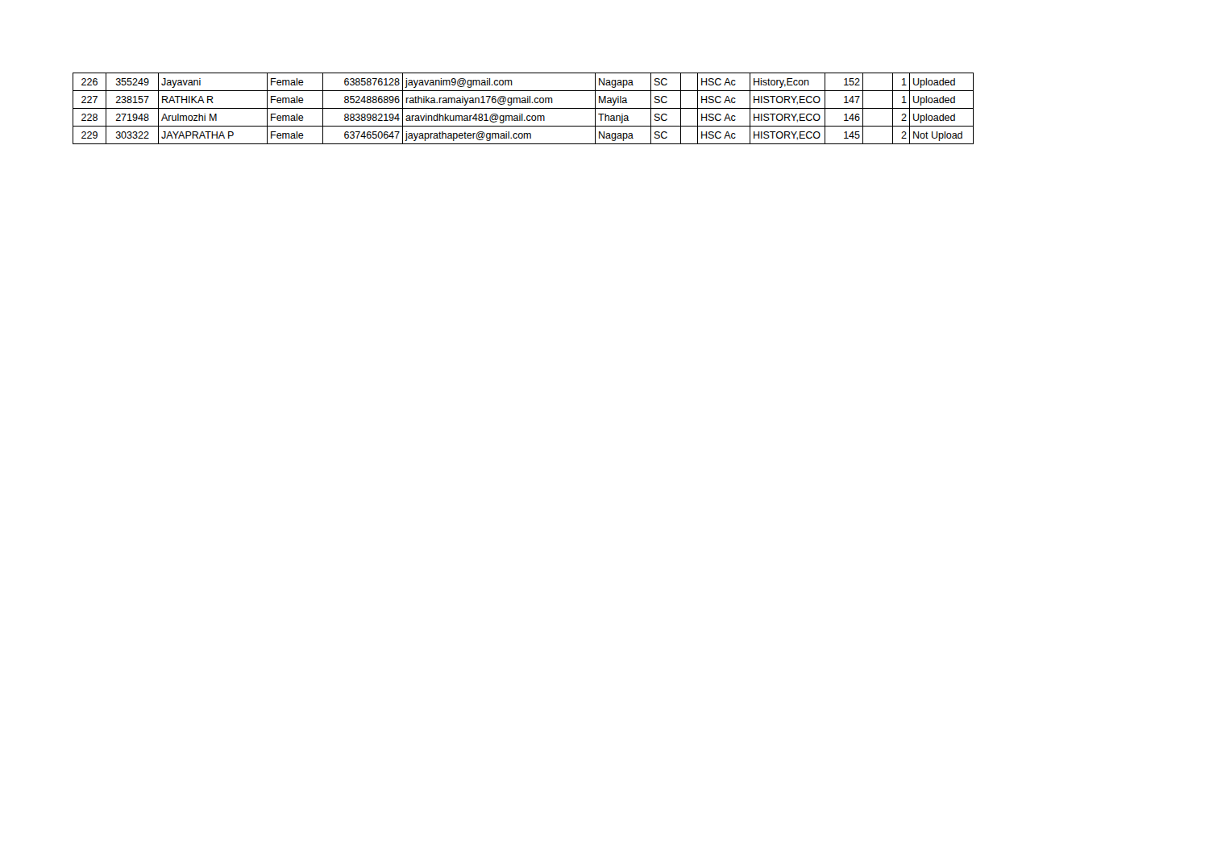| 226 | 355249 | Jayavani | Female | 6385876128 | jayavanim9@gmail.com | Nagapa | SC | | HSC Ac | History,Econ | 152 | | 1 | Uploaded |
| 227 | 238157 | RATHIKA R | Female | 8524886896 | rathika.ramaiyan176@gmail.com | Mayila | SC | | HSC Ac | HISTORY,ECO | 147 | | 1 | Uploaded |
| 228 | 271948 | Arulmozhi M | Female | 8838982194 | aravindhkumar481@gmail.com | Thanja | SC | | HSC Ac | HISTORY,ECO | 146 | | 2 | Uploaded |
| 229 | 303322 | JAYAPRATHA P | Female | 6374650647 | jayaprathapeter@gmail.com | Nagapa | SC | | HSC Ac | HISTORY,ECO | 145 | | 2 | Not Upload |